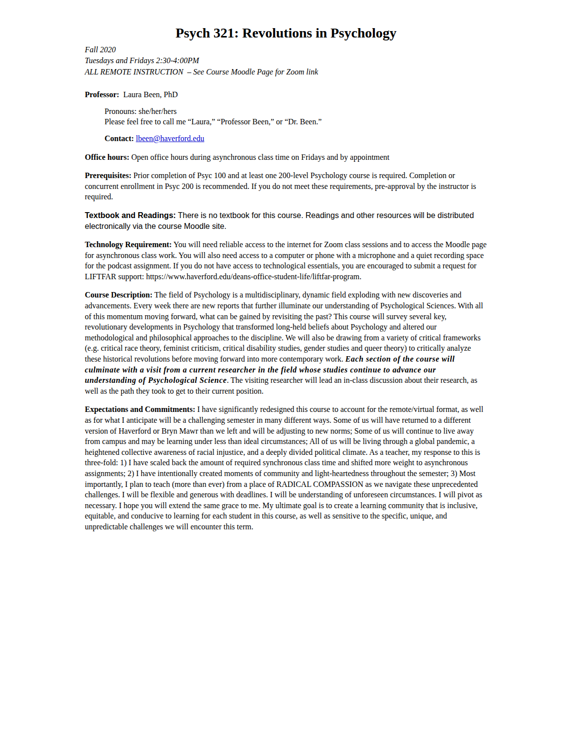Psych 321: Revolutions in Psychology
Fall 2020
Tuesdays and Fridays 2:30-4:00PM
ALL REMOTE INSTRUCTION – See Course Moodle Page for Zoom link
Professor: Laura Been, PhD
Pronouns: she/her/hers
Please feel free to call me “Laura,” “Professor Been,” or “Dr. Been.”
Contact: lbeen@haverford.edu
Office hours: Open office hours during asynchronous class time on Fridays and by appointment
Prerequisites: Prior completion of Psyc 100 and at least one 200-level Psychology course is required. Completion or concurrent enrollment in Psyc 200 is recommended. If you do not meet these requirements, pre-approval by the instructor is required.
Textbook and Readings: There is no textbook for this course. Readings and other resources will be distributed electronically via the course Moodle site.
Technology Requirement: You will need reliable access to the internet for Zoom class sessions and to access the Moodle page for asynchronous class work. You will also need access to a computer or phone with a microphone and a quiet recording space for the podcast assignment. If you do not have access to technological essentials, you are encouraged to submit a request for LIFTFAR support: https://www.haverford.edu/deans-office-student-life/liftfar-program.
Course Description: The field of Psychology is a multidisciplinary, dynamic field exploding with new discoveries and advancements. Every week there are new reports that further illuminate our understanding of Psychological Sciences. With all of this momentum moving forward, what can be gained by revisiting the past? This course will survey several key, revolutionary developments in Psychology that transformed long-held beliefs about Psychology and altered our methodological and philosophical approaches to the discipline. We will also be drawing from a variety of critical frameworks (e.g. critical race theory, feminist criticism, critical disability studies, gender studies and queer theory) to critically analyze these historical revolutions before moving forward into more contemporary work. Each section of the course will culminate with a visit from a current researcher in the field whose studies continue to advance our understanding of Psychological Science. The visiting researcher will lead an in-class discussion about their research, as well as the path they took to get to their current position.
Expectations and Commitments: I have significantly redesigned this course to account for the remote/virtual format, as well as for what I anticipate will be a challenging semester in many different ways. Some of us will have returned to a different version of Haverford or Bryn Mawr than we left and will be adjusting to new norms; Some of us will continue to live away from campus and may be learning under less than ideal circumstances; All of us will be living through a global pandemic, a heightened collective awareness of racial injustice, and a deeply divided political climate. As a teacher, my response to this is three-fold: 1) I have scaled back the amount of required synchronous class time and shifted more weight to asynchronous assignments; 2) I have intentionally created moments of community and light-heartedness throughout the semester; 3) Most importantly, I plan to teach (more than ever) from a place of RADICAL COMPASSION as we navigate these unprecedented challenges. I will be flexible and generous with deadlines. I will be understanding of unforeseen circumstances. I will pivot as necessary. I hope you will extend the same grace to me. My ultimate goal is to create a learning community that is inclusive, equitable, and conducive to learning for each student in this course, as well as sensitive to the specific, unique, and unpredictable challenges we will encounter this term.